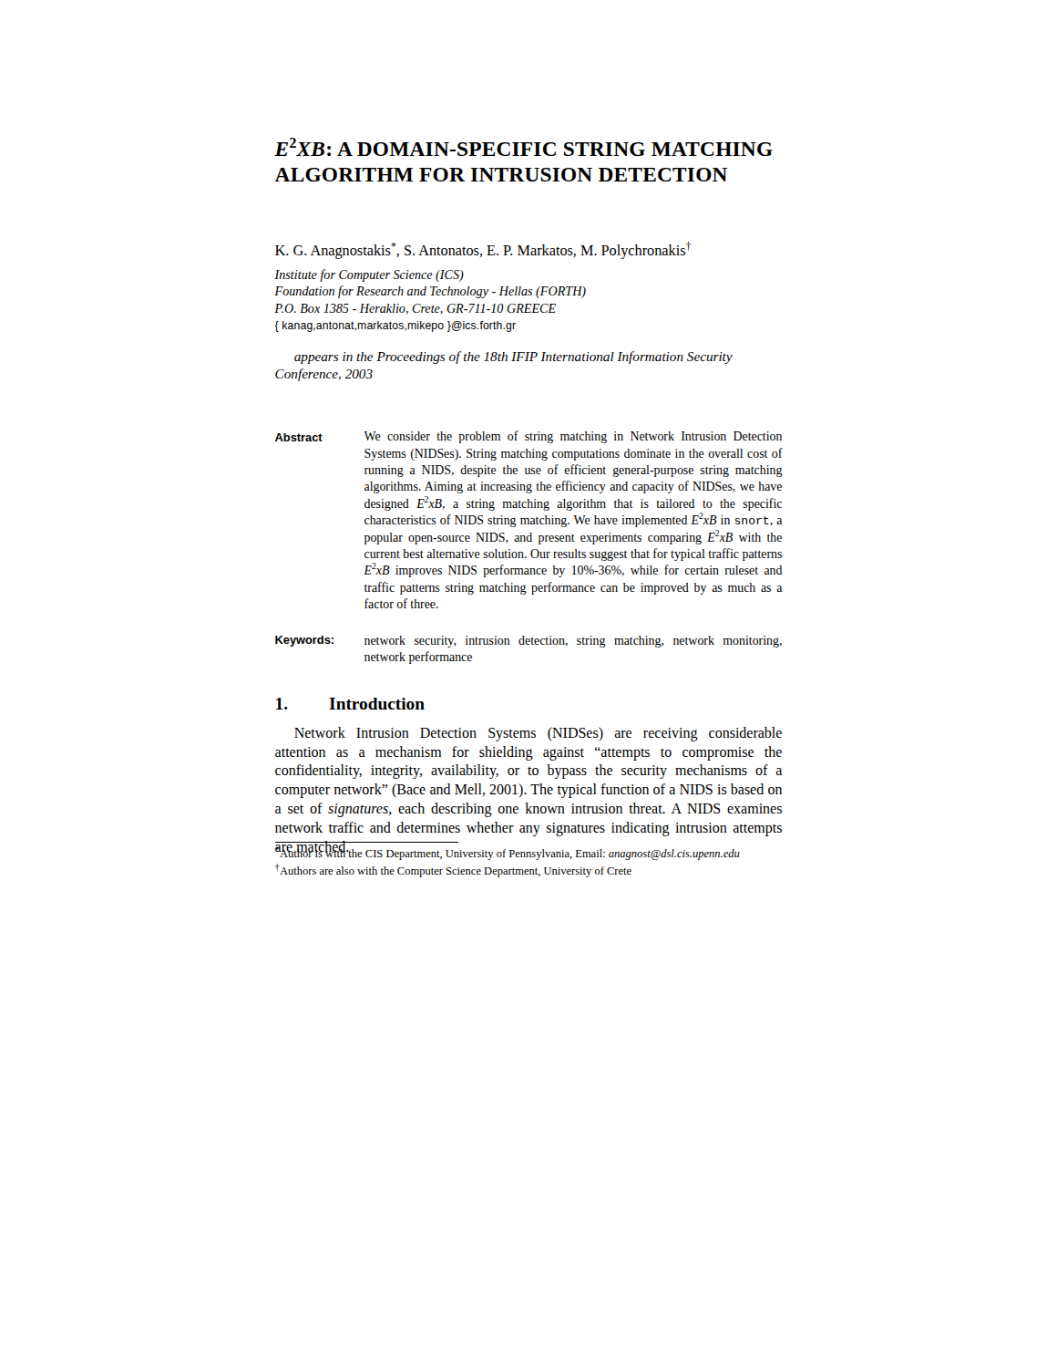E2XB: A Domain-Specific String Matching Algorithm for Intrusion Detection
K. G. Anagnostakis*, S. Antonatos, E. P. Markatos, M. Polychronakis†
Institute for Computer Science (ICS)
Foundation for Research and Technology - Hellas (FORTH)
P.O. Box 1385 - Heraklio, Crete, GR-711-10 GREECE
{ kanag,antonat,markatos,mikepo }@ics.forth.gr
appears in the Proceedings of the 18th IFIP International Information Security Conference, 2003
Abstract
We consider the problem of string matching in Network Intrusion Detection Systems (NIDSes). String matching computations dominate in the overall cost of running a NIDS, despite the use of efficient general-purpose string matching algorithms. Aiming at increasing the efficiency and capacity of NIDSes, we have designed E2xB, a string matching algorithm that is tailored to the specific characteristics of NIDS string matching. We have implemented E2xB in snort, a popular open-source NIDS, and present experiments comparing E2xB with the current best alternative solution. Our results suggest that for typical traffic patterns E2xB improves NIDS performance by 10%-36%, while for certain ruleset and traffic patterns string matching performance can be improved by as much as a factor of three.
Keywords:
network security, intrusion detection, string matching, network monitoring, network performance
1. Introduction
Network Intrusion Detection Systems (NIDSes) are receiving considerable attention as a mechanism for shielding against “attempts to compromise the confidentiality, integrity, availability, or to bypass the security mechanisms of a computer network” (Bace and Mell, 2001). The typical function of a NIDS is based on a set of signatures, each describing one known intrusion threat. A NIDS examines network traffic and determines whether any signatures indicating intrusion attempts are matched.
*Author is with the CIS Department, University of Pennsylvania, Email: anagnost@dsl.cis.upenn.edu
†Authors are also with the Computer Science Department, University of Crete